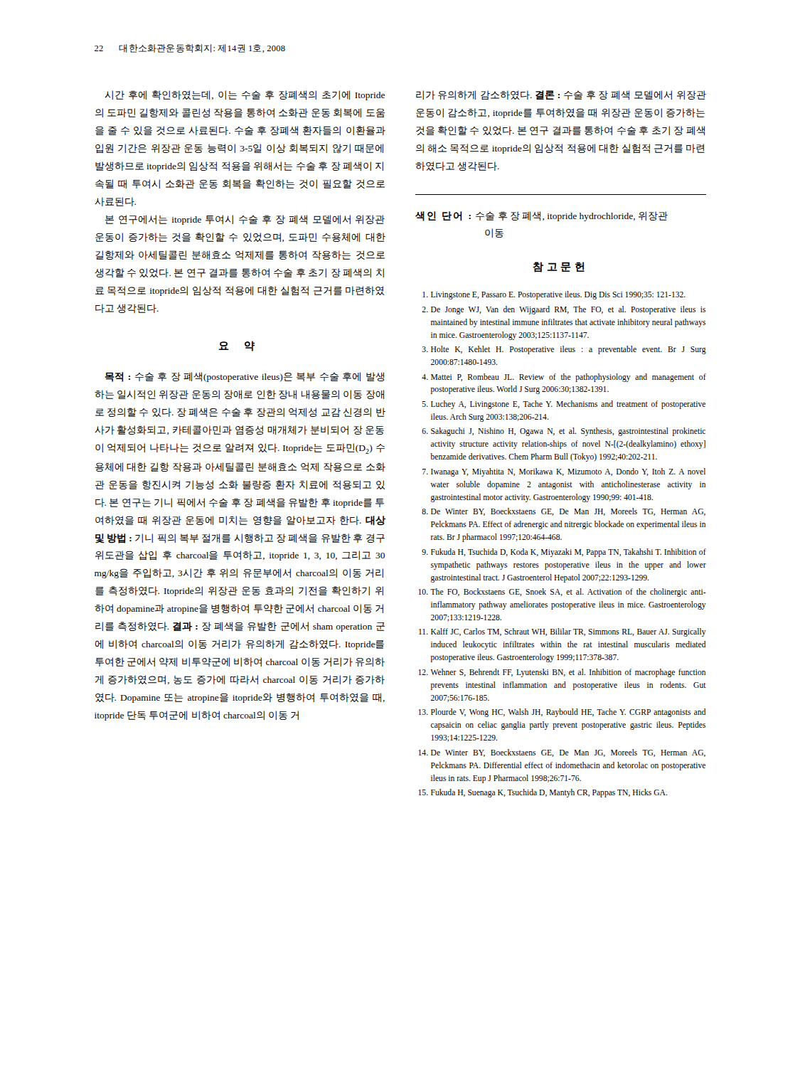22 대한소화관운동학회지: 제14권 1호, 2008
시간 후에 확인하였는데, 이는 수술 후 장폐색의 초기에 Itopride의 도파민 길항제와 콜린성 작용을 통하여 소화관 운동 회복에 도움을 줄 수 있을 것으로 사료된다. 수술 후 장폐색 환자들의 이환율과 입원 기간은 위장관 운동 능력이 3-5일 이상 회복되지 않기 때문에 발생하므로 itopride의 임상적 적용을 위해서는 수술 후 장 폐색이 지속될 때 투여시 소화관 운동 회복을 확인하는 것이 필요할 것으로 사료된다.
본 연구에서는 itopride 투여시 수술 후 장 폐색 모델에서 위장관 운동이 증가하는 것을 확인할 수 있었으며, 도파민 수용체에 대한 길항제와 아세틸콜린 분해효소 억제제를 통하여 작용하는 것으로 생각할 수 있었다. 본 연구 결과를 통하여 수술 후 초기 장 폐색의 치료 목적으로 itopride의 임상적 적용에 대한 실험적 근거를 마련하였다고 생각된다.
요 약
목적 : 수술 후 장 폐색(postoperative ileus)은 복부 수술 후에 발생하는 일시적인 위장관 운동의 장애로 인한 장내 내용물의 이동 장애로 정의할 수 있다. 장 폐색은 수술 후 장관의 억제성 교감 신경의 반사가 활성화되고, 카테콜아민과 염증성 매개체가 분비되어 장 운동이 억제되어 나타나는 것으로 알려져 있다. Itopride는 도파민(D2) 수용체에 대한 길항 작용과 아세틸콜린 분해효소 억제 작용으로 소화관 운동을 항진시켜 기능성 소화 불량증 환자 치료에 적용되고 있다. 본 연구는 기니 픽에서 수술 후 장 폐색을 유발한 후 itopride를 투여하였을 때 위장관 운동에 미치는 영향을 알아보고자 한다. 대상 및 방법 : 기니 픽의 복부 절개를 시행하고 장 폐색을 유발한 후 경구 위도관을 삽입 후 charcoal을 투여하고, itopride 1, 3, 10, 그리고 30 mg/kg을 주입하고, 3시간 후 위의 유문부에서 charcoal의 이동 거리를 측정하였다. Itopride의 위장관 운동 효과의 기전을 확인하기 위하여 dopamine과 atropine을 병행하여 투약한 군에서 charcoal 이동 거리를 측정하였다. 결과 : 장 폐색을 유발한 군에서 sham operation 군에 비하여 charcoal의 이동 거리가 유의하게 감소하였다. Itopride를 투여한 군에서 약제 비투약군에 비하여 charcoal 이동 거리가 유의하게 증가하였으며, 농도 증가에 따라서 charcoal 이동 거리가 증가하였다. Dopamine 또는 atropine을 itopride와 병행하여 투여하였을 때, itopride 단독 투여군에 비하여 charcoal의 이동 거
리가 유의하게 감소하였다. 결론 : 수술 후 장 폐색 모델에서 위장관 운동이 감소하고, itopride를 투여하였을 때 위장관 운동이 증가하는 것을 확인할 수 있었다. 본 연구 결과를 통하여 수술 후 초기 장 폐색의 해소 목적으로 itopride의 임상적 적용에 대한 실험적 근거를 마련하였다고 생각된다.
색인 단어 : 수술 후 장 폐색, itopride hydrochloride, 위장관 이동
참고문헌
Livingstone E, Passaro E. Postoperative ileus. Dig Dis Sci 1990;35: 121-132.
De Jonge WJ, Van den Wijgaard RM, The FO, et al. Postoperative ileus is maintained by intestinal immune infiltrates that activate inhibitory neural pathways in mice. Gastroenterology 2003;125:1137-1147.
Holte K, Kehlet H. Postoperative ileus : a preventable event. Br J Surg 2000:87:1480-1493.
Mattei P, Rombeau JL. Review of the pathophysiology and management of postoperative ileus. World J Surg 2006:30;1382-1391.
Luchey A, Livingstone E, Tache Y. Mechanisms and treatment of postoperative ileus. Arch Surg 2003:138;206-214.
Sakaguchi J, Nishino H, Ogawa N, et al. Synthesis, gastrointestinal prokinetic activity structure activity relation-ships of novel N-[(2-(dealkylamino) ethoxy] benzamide derivatives. Chem Pharm Bull (Tokyo) 1992;40:202-211.
Iwanaga Y, Miyahtita N, Morikawa K, Mizumoto A, Dondo Y, Itoh Z. A novel water soluble dopamine 2 antagonist with anticholinesterase activity in gastrointestinal motor activity. Gastroenterology 1990;99: 401-418.
De Winter BY, Boeckxstaens GE, De Man JH, Moreels TG, Herman AG, Pelckmans PA. Effect of adrenergic and nitrergic blockade on experimental ileus in rats. Br J pharmacol 1997;120:464-468.
Fukuda H, Tsuchida D, Koda K, Miyazaki M, Pappa TN, Takahshi T. Inhibition of sympathetic pathways restores postoperative ileus in the upper and lower gastrointestinal tract. J Gastroenterol Hepatol 2007;22:1293-1299.
The FO, Bockxstaens GE, Snoek SA, et al. Activation of the cholinergic anti-inflammatory pathway ameliorates postoperative ileus in mice. Gastroenterology 2007;133:1219-1228.
Kalff JC, Carlos TM, Schraut WH, Bililar TR, Simmons RL, Bauer AJ. Surgically induced leukocytic infiltrates within the rat intestinal muscularis mediated postoperative ileus. Gastroenterology 1999;117:378-387.
Wehner S, Behrendt FF, Lyutenski BN, et al. Inhibition of macrophage function prevents intestinal inflammation and postoperative ileus in rodents. Gut 2007;56:176-185.
Plourde V, Wong HC, Walsh JH, Raybould HE, Tache Y. CGRP antagonists and capsaicin on celiac ganglia partly prevent postoperative gastric ileus. Peptides 1993;14:1225-1229.
De Winter BY, Boeckxstaens GE, De Man JG, Moreels TG, Herman AG, Pelckmans PA. Differential effect of indomethacin and ketorolac on postoperative ileus in rats. Eup J Pharmacol 1998;26:71-76.
Fukuda H, Suenaga K, Tsuchida D, Mantyh CR, Pappas TN, Hicks GA.